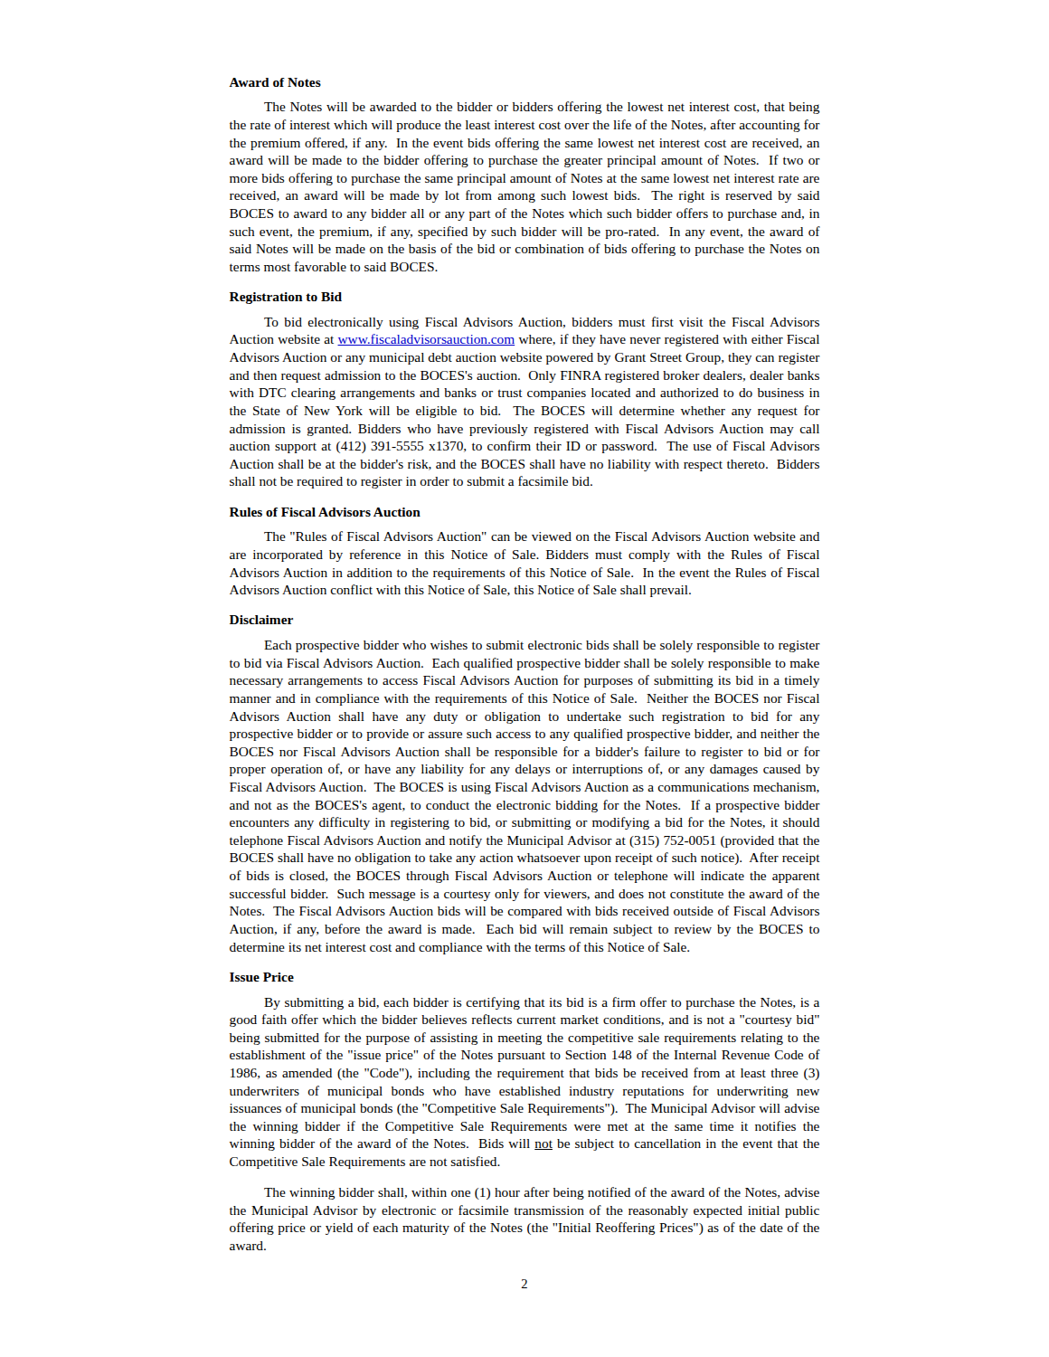Award of Notes
The Notes will be awarded to the bidder or bidders offering the lowest net interest cost, that being the rate of interest which will produce the least interest cost over the life of the Notes, after accounting for the premium offered, if any. In the event bids offering the same lowest net interest cost are received, an award will be made to the bidder offering to purchase the greater principal amount of Notes. If two or more bids offering to purchase the same principal amount of Notes at the same lowest net interest rate are received, an award will be made by lot from among such lowest bids. The right is reserved by said BOCES to award to any bidder all or any part of the Notes which such bidder offers to purchase and, in such event, the premium, if any, specified by such bidder will be pro-rated. In any event, the award of said Notes will be made on the basis of the bid or combination of bids offering to purchase the Notes on terms most favorable to said BOCES.
Registration to Bid
To bid electronically using Fiscal Advisors Auction, bidders must first visit the Fiscal Advisors Auction website at www.fiscaladvisorsauction.com where, if they have never registered with either Fiscal Advisors Auction or any municipal debt auction website powered by Grant Street Group, they can register and then request admission to the BOCES's auction. Only FINRA registered broker dealers, dealer banks with DTC clearing arrangements and banks or trust companies located and authorized to do business in the State of New York will be eligible to bid. The BOCES will determine whether any request for admission is granted. Bidders who have previously registered with Fiscal Advisors Auction may call auction support at (412) 391-5555 x1370, to confirm their ID or password. The use of Fiscal Advisors Auction shall be at the bidder's risk, and the BOCES shall have no liability with respect thereto. Bidders shall not be required to register in order to submit a facsimile bid.
Rules of Fiscal Advisors Auction
The "Rules of Fiscal Advisors Auction" can be viewed on the Fiscal Advisors Auction website and are incorporated by reference in this Notice of Sale. Bidders must comply with the Rules of Fiscal Advisors Auction in addition to the requirements of this Notice of Sale. In the event the Rules of Fiscal Advisors Auction conflict with this Notice of Sale, this Notice of Sale shall prevail.
Disclaimer
Each prospective bidder who wishes to submit electronic bids shall be solely responsible to register to bid via Fiscal Advisors Auction. Each qualified prospective bidder shall be solely responsible to make necessary arrangements to access Fiscal Advisors Auction for purposes of submitting its bid in a timely manner and in compliance with the requirements of this Notice of Sale. Neither the BOCES nor Fiscal Advisors Auction shall have any duty or obligation to undertake such registration to bid for any prospective bidder or to provide or assure such access to any qualified prospective bidder, and neither the BOCES nor Fiscal Advisors Auction shall be responsible for a bidder's failure to register to bid or for proper operation of, or have any liability for any delays or interruptions of, or any damages caused by Fiscal Advisors Auction. The BOCES is using Fiscal Advisors Auction as a communications mechanism, and not as the BOCES's agent, to conduct the electronic bidding for the Notes. If a prospective bidder encounters any difficulty in registering to bid, or submitting or modifying a bid for the Notes, it should telephone Fiscal Advisors Auction and notify the Municipal Advisor at (315) 752-0051 (provided that the BOCES shall have no obligation to take any action whatsoever upon receipt of such notice). After receipt of bids is closed, the BOCES through Fiscal Advisors Auction or telephone will indicate the apparent successful bidder. Such message is a courtesy only for viewers, and does not constitute the award of the Notes. The Fiscal Advisors Auction bids will be compared with bids received outside of Fiscal Advisors Auction, if any, before the award is made. Each bid will remain subject to review by the BOCES to determine its net interest cost and compliance with the terms of this Notice of Sale.
Issue Price
By submitting a bid, each bidder is certifying that its bid is a firm offer to purchase the Notes, is a good faith offer which the bidder believes reflects current market conditions, and is not a "courtesy bid" being submitted for the purpose of assisting in meeting the competitive sale requirements relating to the establishment of the "issue price" of the Notes pursuant to Section 148 of the Internal Revenue Code of 1986, as amended (the "Code"), including the requirement that bids be received from at least three (3) underwriters of municipal bonds who have established industry reputations for underwriting new issuances of municipal bonds (the "Competitive Sale Requirements"). The Municipal Advisor will advise the winning bidder if the Competitive Sale Requirements were met at the same time it notifies the winning bidder of the award of the Notes. Bids will not be subject to cancellation in the event that the Competitive Sale Requirements are not satisfied.
The winning bidder shall, within one (1) hour after being notified of the award of the Notes, advise the Municipal Advisor by electronic or facsimile transmission of the reasonably expected initial public offering price or yield of each maturity of the Notes (the "Initial Reoffering Prices") as of the date of the award.
2